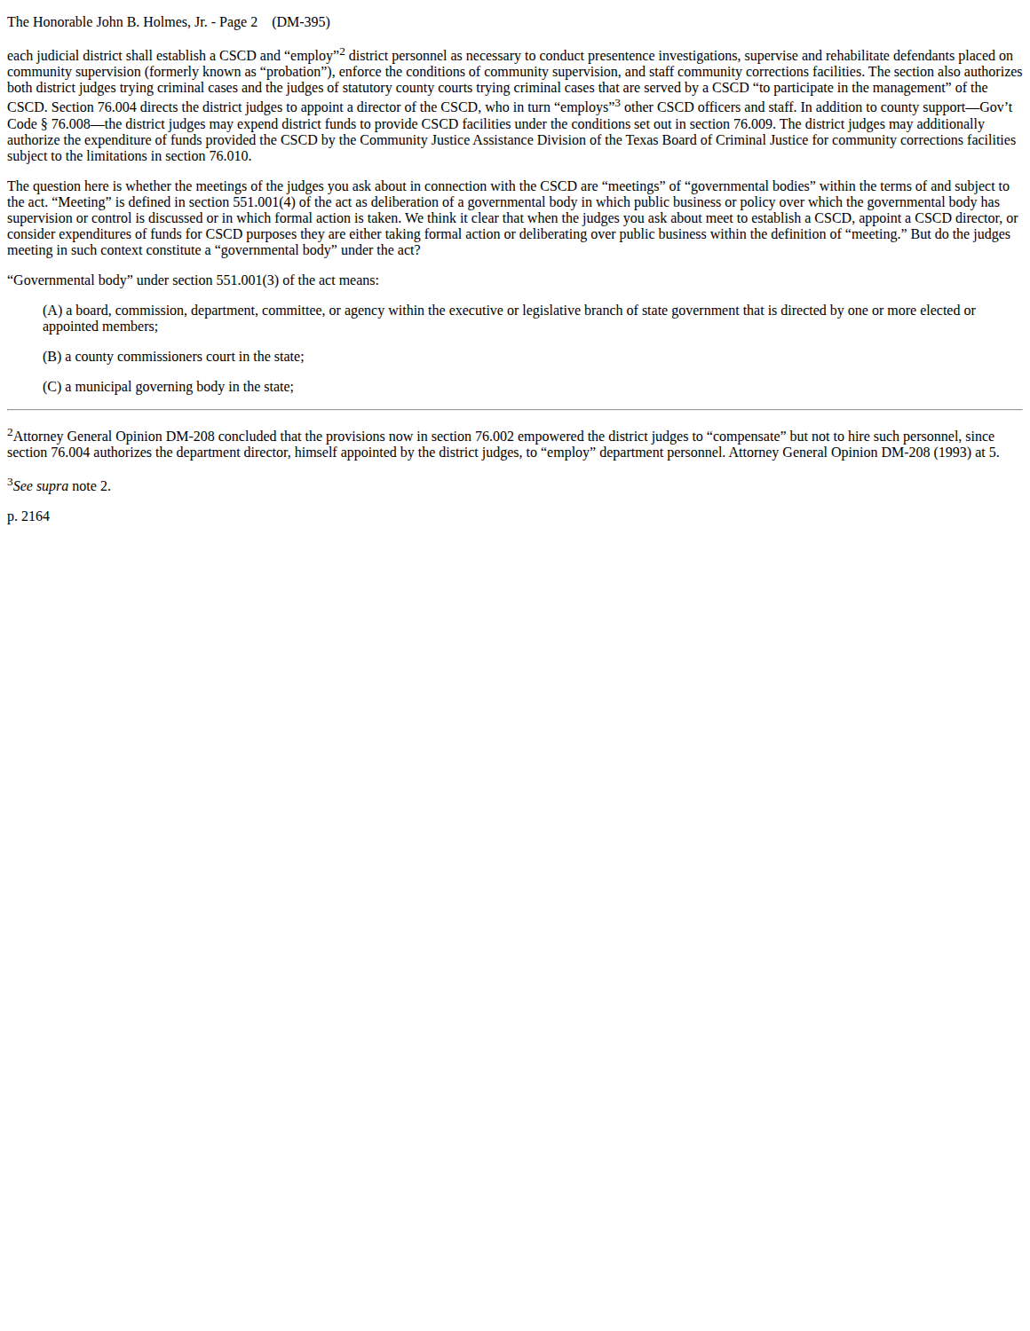The Honorable John B. Holmes, Jr. - Page 2 (DM-395)
each judicial district shall establish a CSCD and “employ”2 district personnel as necessary to conduct presentence investigations, supervise and rehabilitate defendants placed on community supervision (formerly known as “probation”), enforce the conditions of community supervision, and staff community corrections facilities. The section also authorizes both district judges trying criminal cases and the judges of statutory county courts trying criminal cases that are served by a CSCD “to participate in the management” of the CSCD. Section 76.004 directs the district judges to appoint a director of the CSCD, who in turn “employs”3 other CSCD officers and staff. In addition to county support—Gov’t Code § 76.008—the district judges may expend district funds to provide CSCD facilities under the conditions set out in section 76.009. The district judges may additionally authorize the expenditure of funds provided the CSCD by the Community Justice Assistance Division of the Texas Board of Criminal Justice for community corrections facilities subject to the limitations in section 76.010.
The question here is whether the meetings of the judges you ask about in connection with the CSCD are “meetings” of “governmental bodies” within the terms of and subject to the act. “Meeting” is defined in section 551.001(4) of the act as deliberation of a governmental body in which public business or policy over which the governmental body has supervision or control is discussed or in which formal action is taken. We think it clear that when the judges you ask about meet to establish a CSCD, appoint a CSCD director, or consider expenditures of funds for CSCD purposes they are either taking formal action or deliberating over public business within the definition of “meeting.” But do the judges meeting in such context constitute a “governmental body” under the act?
“Governmental body” under section 551.001(3) of the act means:
(A) a board, commission, department, committee, or agency within the executive or legislative branch of state government that is directed by one or more elected or appointed members;
(B) a county commissioners court in the state;
(C) a municipal governing body in the state;
2Attorney General Opinion DM-208 concluded that the provisions now in section 76.002 empowered the district judges to “compensate” but not to hire such personnel, since section 76.004 authorizes the department director, himself appointed by the district judges, to “employ” department personnel. Attorney General Opinion DM-208 (1993) at 5.
3See supra note 2.
p. 2164